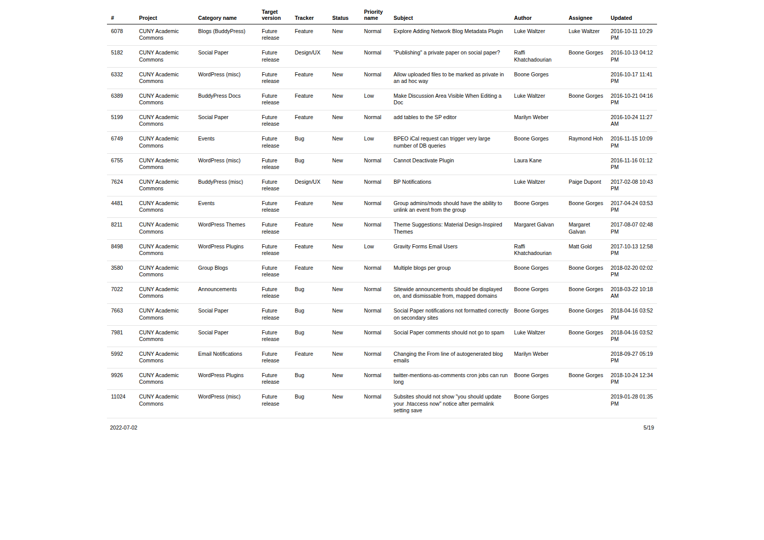| # | Project | Category name | Target version | Tracker | Status | Priority name | Subject | Author | Assignee | Updated |
| --- | --- | --- | --- | --- | --- | --- | --- | --- | --- | --- |
| 6078 | CUNY Academic Commons | Blogs (BuddyPress) | Future release | Feature | New | Normal | Explore Adding Network Blog Metadata Plugin | Luke Waltzer | Luke Waltzer | 2016-10-11 10:29 PM |
| 5182 | CUNY Academic Commons | Social Paper | Future release | Design/UX | New | Normal | "Publishing" a private paper on social paper? | Raffi Khatchadourian | Boone Gorges | 2016-10-13 04:12 PM |
| 6332 | CUNY Academic Commons | WordPress (misc) | Future release | Feature | New | Normal | Allow uploaded files to be marked as private in an ad hoc way | Boone Gorges | | 2016-10-17 11:41 PM |
| 6389 | CUNY Academic Commons | BuddyPress Docs | Future release | Feature | New | Low | Make Discussion Area Visible When Editing a Doc | Luke Waltzer | Boone Gorges | 2016-10-21 04:16 PM |
| 5199 | CUNY Academic Commons | Social Paper | Future release | Feature | New | Normal | add tables to the SP editor | Marilyn Weber | | 2016-10-24 11:27 AM |
| 6749 | CUNY Academic Commons | Events | Future release | Bug | New | Low | BPEO iCal request can trigger very large number of DB queries | Boone Gorges | Raymond Hoh | 2016-11-15 10:09 PM |
| 6755 | CUNY Academic Commons | WordPress (misc) | Future release | Bug | New | Normal | Cannot Deactivate Plugin | Laura Kane | | 2016-11-16 01:12 PM |
| 7624 | CUNY Academic Commons | BuddyPress (misc) | Future release | Design/UX | New | Normal | BP Notifications | Luke Waltzer | Paige Dupont | 2017-02-08 10:43 PM |
| 4481 | CUNY Academic Commons | Events | Future release | Feature | New | Normal | Group admins/mods should have the ability to unlink an event from the group | Boone Gorges | Boone Gorges | 2017-04-24 03:53 PM |
| 8211 | CUNY Academic Commons | WordPress Themes | Future release | Feature | New | Normal | Theme Suggestions: Material Design-Inspired Themes | Margaret Galvan | Margaret Galvan | 2017-08-07 02:48 PM |
| 8498 | CUNY Academic Commons | WordPress Plugins | Future release | Feature | New | Low | Gravity Forms Email Users | Raffi Khatchadourian | Matt Gold | 2017-10-13 12:58 PM |
| 3580 | CUNY Academic Commons | Group Blogs | Future release | Feature | New | Normal | Multiple blogs per group | Boone Gorges | Boone Gorges | 2018-02-20 02:02 PM |
| 7022 | CUNY Academic Commons | Announcements | Future release | Bug | New | Normal | Sitewide announcements should be displayed on, and dismissable from, mapped domains | Boone Gorges | Boone Gorges | 2018-03-22 10:18 AM |
| 7663 | CUNY Academic Commons | Social Paper | Future release | Bug | New | Normal | Social Paper notifications not formatted correctly on secondary sites | Boone Gorges | Boone Gorges | 2018-04-16 03:52 PM |
| 7981 | CUNY Academic Commons | Social Paper | Future release | Bug | New | Normal | Social Paper comments should not go to spam | Luke Waltzer | Boone Gorges | 2018-04-16 03:52 PM |
| 5992 | CUNY Academic Commons | Email Notifications | Future release | Feature | New | Normal | Changing the From line of autogenerated blog emails | Marilyn Weber | | 2018-09-27 05:19 PM |
| 9926 | CUNY Academic Commons | WordPress Plugins | Future release | Bug | New | Normal | twitter-mentions-as-comments cron jobs can run long | Boone Gorges | Boone Gorges | 2018-10-24 12:34 PM |
| 11024 | CUNY Academic Commons | WordPress (misc) | Future release | Bug | New | Normal | Subsites should not show "you should update your .htaccess now" notice after permalink setting save | Boone Gorges | | 2019-01-28 01:35 PM |
2022-07-02 5/19